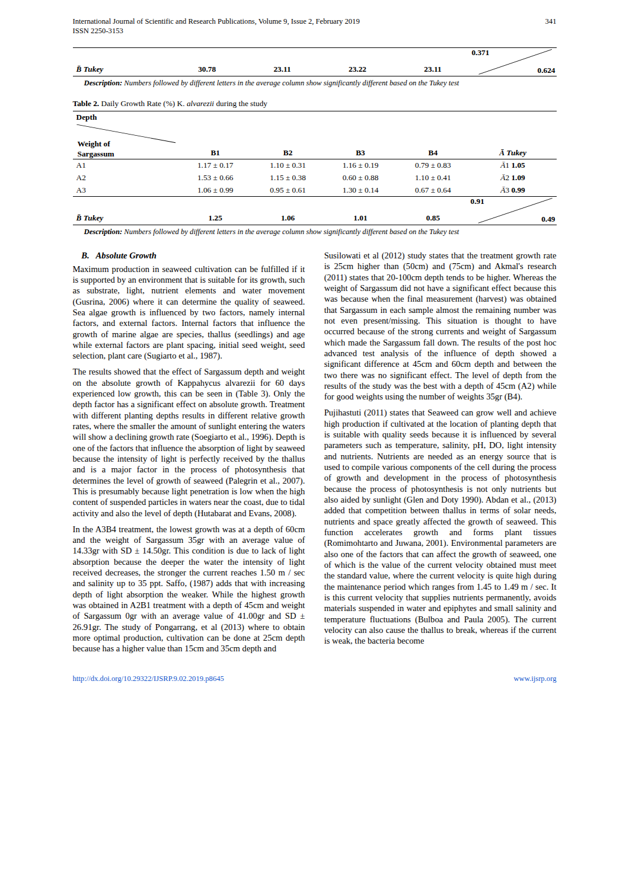International Journal of Scientific and Research Publications, Volume 9, Issue 2, February 2019
ISSN 2250-3153
341
| B̄ Tukey | 30.78 | 23.11 | 23.22 | 23.11 | 0.371 0.624 |
Description: Numbers followed by different letters in the average column show significantly different based on the Tukey test
Table 2. Daily Growth Rate (%) K. alvarezii during the study
| Depth | |
| Weight of Sargassum | B1 | B2 | B3 | B4 | Ā Tukey |
| A1 | 1.17 ± 0.17 | 1.10 ± 0.31 | 1.16 ± 0.19 | 0.79 ± 0.83 | Ā 1 1.05 |
| A2 | 1.53 ± 0.66 | 1.15 ± 0.38 | 0.60 ± 0.88 | 1.10 ± 0.41 | Ā 2 1.09 |
| A3 | 1.06 ± 0.99 | 0.95 ± 0.61 | 1.30 ± 0.14 | 0.67 ± 0.64 | Ā 3 0.99 |
| B̄ Tukey | 1.25 | 1.06 | 1.01 | 0.85 | 0.91 0.49 |
Description: Numbers followed by different letters in the average column show significantly different based on the Tukey test
B. Absolute Growth
Maximum production in seaweed cultivation can be fulfilled if it is supported by an environment that is suitable for its growth, such as substrate, light, nutrient elements and water movement (Gusrina, 2006) where it can determine the quality of seaweed. Sea algae growth is influenced by two factors, namely internal factors, and external factors. Internal factors that influence the growth of marine algae are species, thallus (seedlings) and age while external factors are plant spacing, initial seed weight, seed selection, plant care (Sugiarto et al., 1987).
The results showed that the effect of Sargassum depth and weight on the absolute growth of Kappahycus alvarezii for 60 days experienced low growth, this can be seen in (Table 3). Only the depth factor has a significant effect on absolute growth. Treatment with different planting depths results in different relative growth rates, where the smaller the amount of sunlight entering the waters will show a declining growth rate (Soegiarto et al., 1996). Depth is one of the factors that influence the absorption of light by seaweed because the intensity of light is perfectly received by the thallus and is a major factor in the process of photosynthesis that determines the level of growth of seaweed (Palegrin et al., 2007). This is presumably because light penetration is low when the high content of suspended particles in waters near the coast, due to tidal activity and also the level of depth (Hutabarat and Evans, 2008).
In the A3B4 treatment, the lowest growth was at a depth of 60cm and the weight of Sargassum 35gr with an average value of 14.33gr with SD ± 14.50gr. This condition is due to lack of light absorption because the deeper the water the intensity of light received decreases, the stronger the current reaches 1.50 m / sec and salinity up to 35 ppt. Saffo, (1987) adds that with increasing depth of light absorption the weaker. While the highest growth was obtained in A2B1 treatment with a depth of 45cm and weight of Sargassum 0gr with an average value of 41.00gr and SD ± 26.91gr. The study of Pongarrang, et al (2013) where to obtain more optimal production, cultivation can be done at 25cm depth because has a higher value than 15cm and 35cm depth and
Susilowati et al (2012) study states that the treatment growth rate is 25cm higher than (50cm) and (75cm) and Akmal's research (2011) states that 20-100cm depth tends to be higher. Whereas the weight of Sargassum did not have a significant effect because this was because when the final measurement (harvest) was obtained that Sargassum in each sample almost the remaining number was not even present/missing. This situation is thought to have occurred because of the strong currents and weight of Sargassum which made the Sargassum fall down. The results of the post hoc advanced test analysis of the influence of depth showed a significant difference at 45cm and 60cm depth and between the two there was no significant effect. The level of depth from the results of the study was the best with a depth of 45cm (A2) while for good weights using the number of weights 35gr (B4).
Pujihastuti (2011) states that Seaweed can grow well and achieve high production if cultivated at the location of planting depth that is suitable with quality seeds because it is influenced by several parameters such as temperature, salinity, pH, DO, light intensity and nutrients. Nutrients are needed as an energy source that is used to compile various components of the cell during the process of growth and development in the process of photosynthesis because the process of photosynthesis is not only nutrients but also aided by sunlight (Glen and Doty 1990). Abdan et al., (2013) added that competition between thallus in terms of solar needs, nutrients and space greatly affected the growth of seaweed. This function accelerates growth and forms plant tissues (Romimohtarto and Juwana, 2001). Environmental parameters are also one of the factors that can affect the growth of seaweed, one of which is the value of the current velocity obtained must meet the standard value, where the current velocity is quite high during the maintenance period which ranges from 1.45 to 1.49 m / sec. It is this current velocity that supplies nutrients permanently, avoids materials suspended in water and epiphytes and small salinity and temperature fluctuations (Bulboa and Paula 2005). The current velocity can also cause the thallus to break, whereas if the current is weak, the bacteria become
http://dx.doi.org/10.29322/IJSRP.9.02.2019.p8645 www.ijsrp.org